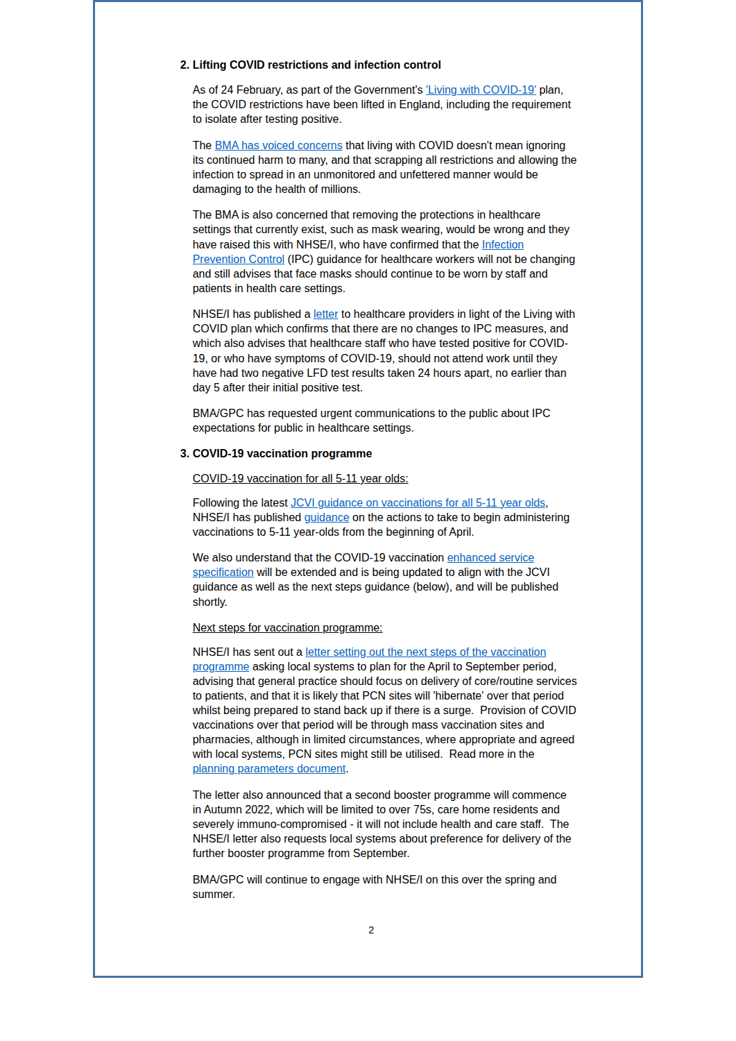Lifting COVID restrictions and infection control
As of 24 February, as part of the Government's 'Living with COVID-19' plan, the COVID restrictions have been lifted in England, including the requirement to isolate after testing positive.
The BMA has voiced concerns that living with COVID doesn't mean ignoring its continued harm to many, and that scrapping all restrictions and allowing the infection to spread in an unmonitored and unfettered manner would be damaging to the health of millions.
The BMA is also concerned that removing the protections in healthcare settings that currently exist, such as mask wearing, would be wrong and they have raised this with NHSE/I, who have confirmed that the Infection Prevention Control (IPC) guidance for healthcare workers will not be changing and still advises that face masks should continue to be worn by staff and patients in health care settings.
NHSE/I has published a letter to healthcare providers in light of the Living with COVID plan which confirms that there are no changes to IPC measures, and which also advises that healthcare staff who have tested positive for COVID-19, or who have symptoms of COVID-19, should not attend work until they have had two negative LFD test results taken 24 hours apart, no earlier than day 5 after their initial positive test.
BMA/GPC has requested urgent communications to the public about IPC expectations for public in healthcare settings.
COVID-19 vaccination programme
COVID-19 vaccination for all 5-11 year olds:
Following the latest JCVI guidance on vaccinations for all 5-11 year olds, NHSE/I has published guidance on the actions to take to begin administering vaccinations to 5-11 year-olds from the beginning of April.
We also understand that the COVID-19 vaccination enhanced service specification will be extended and is being updated to align with the JCVI guidance as well as the next steps guidance (below), and will be published shortly.
Next steps for vaccination programme:
NHSE/I has sent out a letter setting out the next steps of the vaccination programme asking local systems to plan for the April to September period, advising that general practice should focus on delivery of core/routine services to patients, and that it is likely that PCN sites will 'hibernate' over that period whilst being prepared to stand back up if there is a surge. Provision of COVID vaccinations over that period will be through mass vaccination sites and pharmacies, although in limited circumstances, where appropriate and agreed with local systems, PCN sites might still be utilised. Read more in the planning parameters document.
The letter also announced that a second booster programme will commence in Autumn 2022, which will be limited to over 75s, care home residents and severely immuno-compromised - it will not include health and care staff. The NHSE/I letter also requests local systems about preference for delivery of the further booster programme from September.
BMA/GPC will continue to engage with NHSE/I on this over the spring and summer.
2